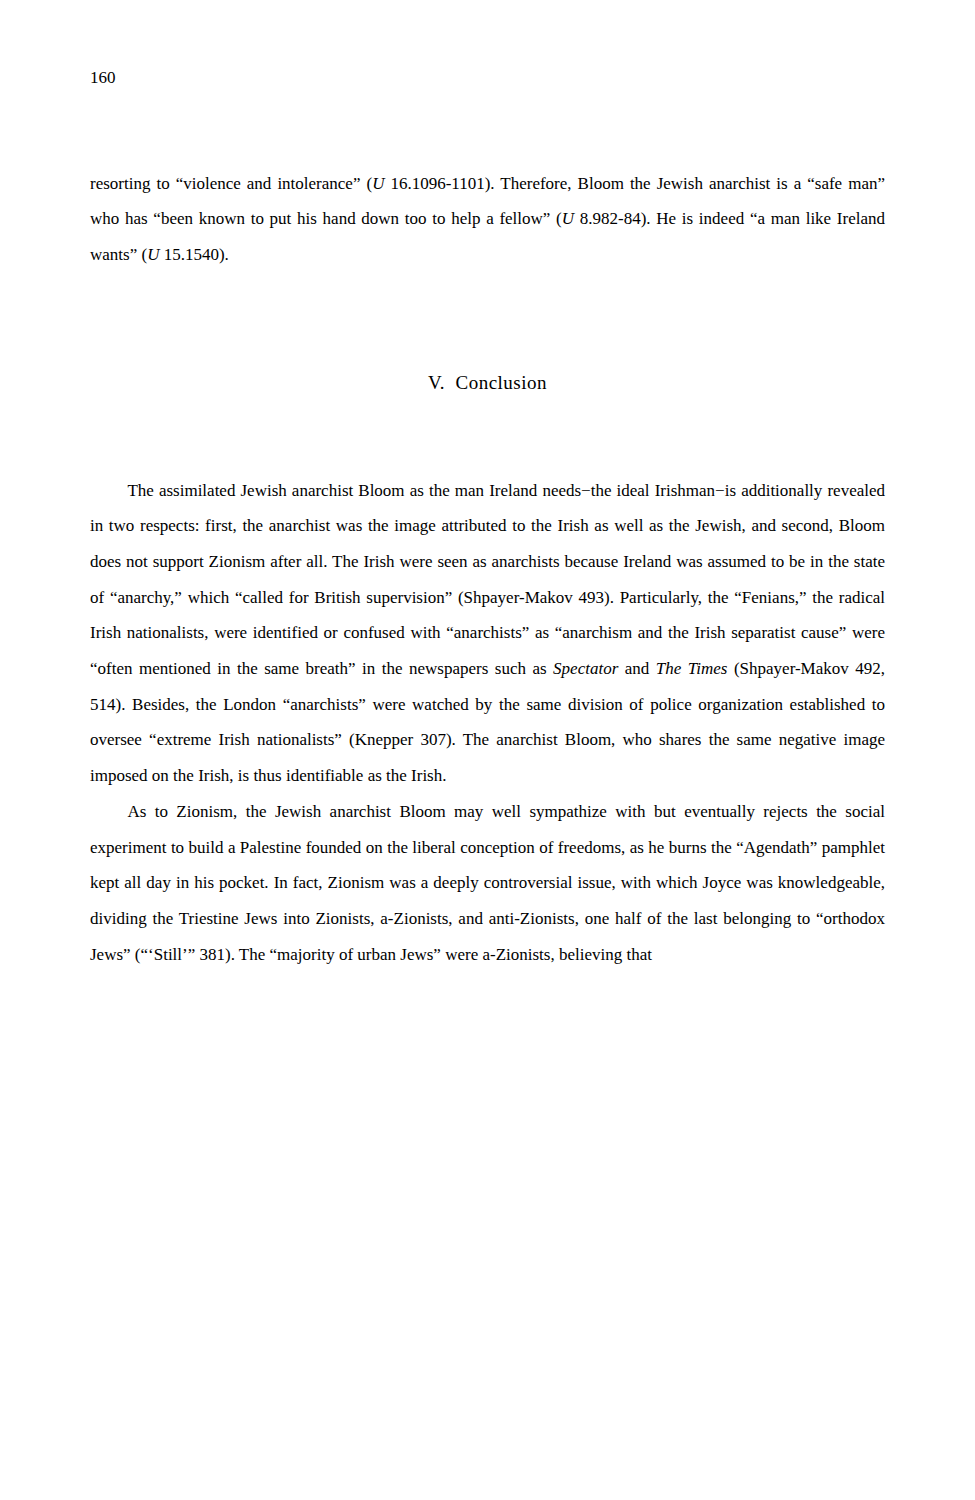160
resorting to “violence and intolerance” (U 16.1096-1101). Therefore, Bloom the Jewish anarchist is a “safe man” who has “been known to put his hand down too to help a fellow” (U 8.982-84). He is indeed “a man like Ireland wants” (U 15.1540).
V. Conclusion
The assimilated Jewish anarchist Bloom as the man Ireland needs−the ideal Irishman−is additionally revealed in two respects: first, the anarchist was the image attributed to the Irish as well as the Jewish, and second, Bloom does not support Zionism after all. The Irish were seen as anarchists because Ireland was assumed to be in the state of “anarchy,” which “called for British supervision” (Shpayer-Makov 493). Particularly, the “Fenians,” the radical Irish nationalists, were identified or confused with “anarchists” as “anarchism and the Irish separatist cause” were “often mentioned in the same breath” in the newspapers such as Spectator and The Times (Shpayer-Makov 492, 514). Besides, the London “anarchists” were watched by the same division of police organization established to oversee “extreme Irish nationalists” (Knepper 307). The anarchist Bloom, who shares the same negative image imposed on the Irish, is thus identifiable as the Irish.
As to Zionism, the Jewish anarchist Bloom may well sympathize with but eventually rejects the social experiment to build a Palestine founded on the liberal conception of freedoms, as he burns the “Agendath” pamphlet kept all day in his pocket. In fact, Zionism was a deeply controversial issue, with which Joyce was knowledgeable, dividing the Triestine Jews into Zionists, a-Zionists, and anti-Zionists, one half of the last belonging to “orthodox Jews” (“‘Still’” 381). The “majority of urban Jews” were a-Zionists, believing that